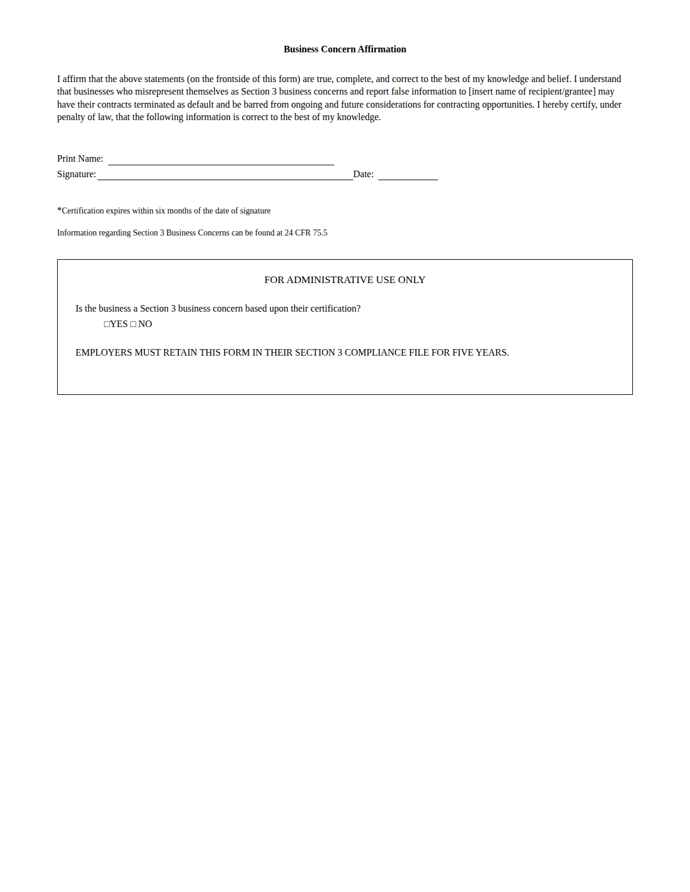Business Concern Affirmation
I affirm that the above statements (on the frontside of this form) are true, complete, and correct to the best of my knowledge and belief. I understand that businesses who misrepresent themselves as Section 3 business concerns and report false information to [insert name of recipient/grantee] may have their contracts terminated as default and be barred from ongoing and future considerations for contracting opportunities. I hereby certify, under penalty of law, that the following information is correct to the best of my knowledge.
Print Name:
Signature: Date:
*Certification expires within six months of the date of signature
Information regarding Section 3 Business Concerns can be found at 24 CFR 75.5
FOR ADMINISTRATIVE USE ONLY
Is the business a Section 3 business concern based upon their certification?
□YES □ NO
Employers must retain this form in their Section 3 compliance file for five years.